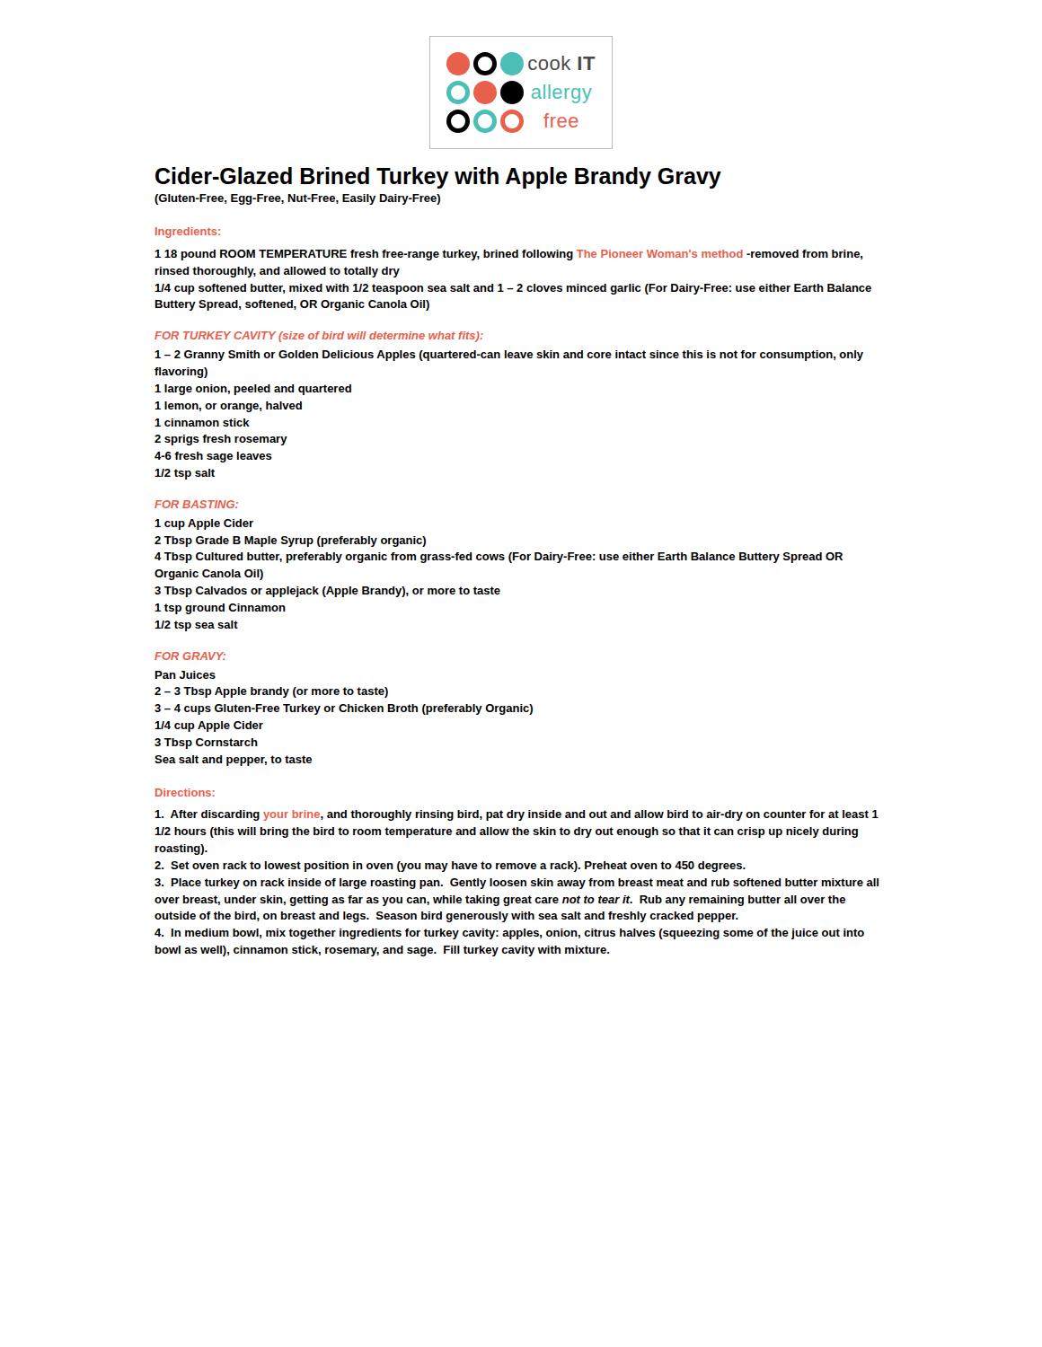| | cook IT |
| | allergy |
| | free |
Cider-Glazed Brined Turkey with Apple Brandy Gravy
(Gluten-Free, Egg-Free, Nut-Free, Easily Dairy-Free)
Ingredients:
1 18 pound ROOM TEMPERATURE fresh free-range turkey, brined following The Pioneer Woman's method -removed from brine, rinsed thoroughly, and allowed to totally dry
1/4 cup softened butter, mixed with 1/2 teaspoon sea salt and 1 – 2 cloves minced garlic (For Dairy-Free: use either Earth Balance Buttery Spread, softened, OR Organic Canola Oil)
FOR TURKEY CAVITY (size of bird will determine what fits):
1 – 2 Granny Smith or Golden Delicious Apples (quartered-can leave skin and core intact since this is not for consumption, only flavoring)
1 large onion, peeled and quartered
1 lemon, or orange, halved
1 cinnamon stick
2 sprigs fresh rosemary
4-6 fresh sage leaves
1/2 tsp salt
FOR BASTING:
1 cup Apple Cider
2 Tbsp Grade B Maple Syrup (preferably organic)
4 Tbsp Cultured butter, preferably organic from grass-fed cows (For Dairy-Free: use either Earth Balance Buttery Spread OR Organic Canola Oil)
3 Tbsp Calvados or applejack (Apple Brandy), or more to taste
1 tsp ground Cinnamon
1/2 tsp sea salt
FOR GRAVY:
Pan Juices
2 – 3 Tbsp Apple brandy (or more to taste)
3 – 4 cups Gluten-Free Turkey or Chicken Broth (preferably Organic)
1/4 cup Apple Cider
3 Tbsp Cornstarch
Sea salt and pepper, to taste
Directions:
1. After discarding your brine, and thoroughly rinsing bird, pat dry inside and out and allow bird to air-dry on counter for at least 1 1/2 hours (this will bring the bird to room temperature and allow the skin to dry out enough so that it can crisp up nicely during roasting).
2. Set oven rack to lowest position in oven (you may have to remove a rack). Preheat oven to 450 degrees.
3. Place turkey on rack inside of large roasting pan. Gently loosen skin away from breast meat and rub softened butter mixture all over breast, under skin, getting as far as you can, while taking great care not to tear it. Rub any remaining butter all over the outside of the bird, on breast and legs. Season bird generously with sea salt and freshly cracked pepper.
4. In medium bowl, mix together ingredients for turkey cavity: apples, onion, citrus halves (squeezing some of the juice out into bowl as well), cinnamon stick, rosemary, and sage. Fill turkey cavity with mixture.